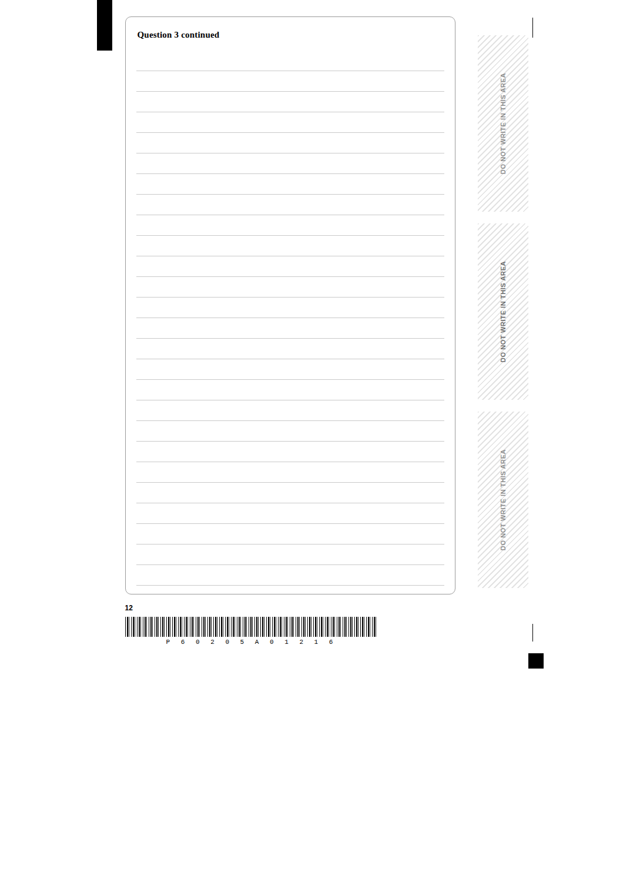Question 3 continued
DO NOT WRITE IN THIS AREA
DO NOT WRITE IN THIS AREA
DO NOT WRITE IN THIS AREA
12
P 6 0 2 0 5 A 0 1 2 1 6